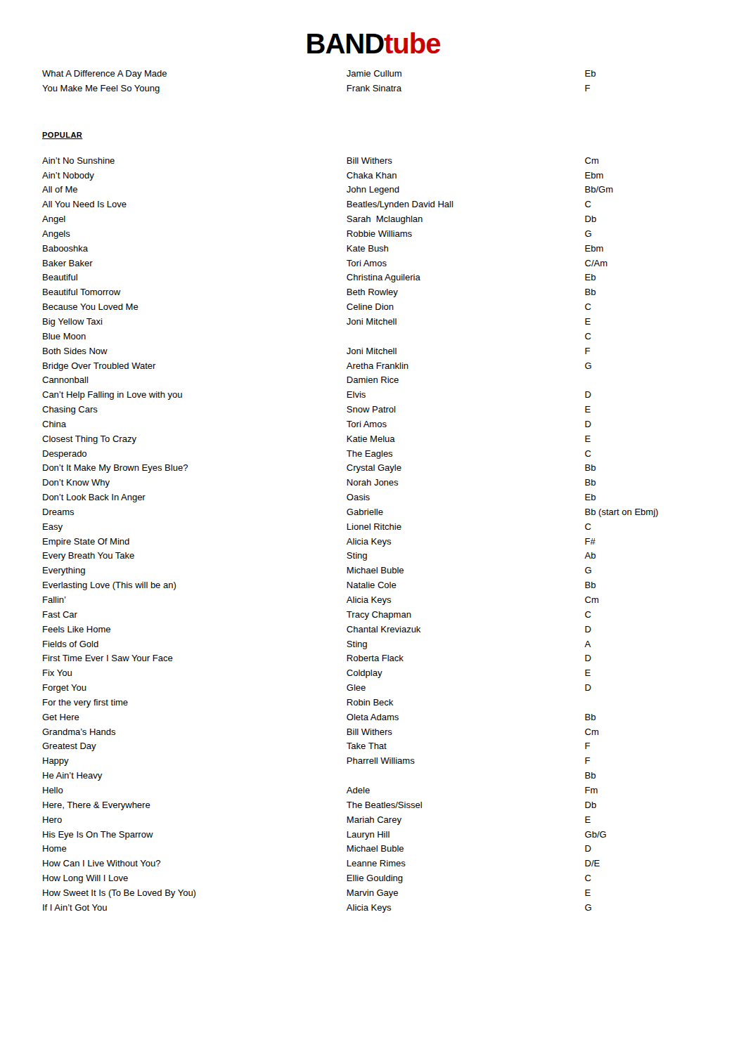BAND tube
| What A Difference A Day Made | Jamie Cullum | Eb |
| You Make Me Feel So Young | Frank Sinatra | F |
Popular
| Ain’t No Sunshine | Bill Withers | Cm |
| Ain’t Nobody | Chaka Khan | Ebm |
| All of Me | John Legend | Bb/Gm |
| All You Need Is Love | Beatles/Lynden David Hall | C |
| Angel | Sarah Mclaughlan | Db |
| Angels | Robbie Williams | G |
| Babooshka | Kate Bush | Ebm |
| Baker Baker | Tori Amos | C/Am |
| Beautiful | Christina Aguileria | Eb |
| Beautiful Tomorrow | Beth Rowley | Bb |
| Because You Loved Me | Celine Dion | C |
| Big Yellow Taxi | Joni Mitchell | E |
| Blue Moon | | C |
| Both Sides Now | Joni Mitchell | F |
| Bridge Over Troubled Water | Aretha Franklin | G |
| Cannonball | Damien Rice | |
| Can’t Help Falling in Love with you | Elvis | D |
| Chasing Cars | Snow Patrol | E |
| China | Tori Amos | D |
| Closest Thing To Crazy | Katie Melua | E |
| Desperado | The Eagles | C |
| Don’t It Make My Brown Eyes Blue? | Crystal Gayle | Bb |
| Don’t Know Why | Norah Jones | Bb |
| Don’t Look Back In Anger | Oasis | Eb |
| Dreams | Gabrielle | Bb (start on Ebmj) |
| Easy | Lionel Ritchie | C |
| Empire State Of Mind | Alicia Keys | F# |
| Every Breath You Take | Sting | Ab |
| Everything | Michael Buble | G |
| Everlasting Love (This will be an) | Natalie Cole | Bb |
| Fallin’ | Alicia Keys | Cm |
| Fast Car | Tracy Chapman | C |
| Feels Like Home | Chantal Kreviazuk | D |
| Fields of Gold | Sting | A |
| First Time Ever I Saw Your Face | Roberta Flack | D |
| Fix You | Coldplay | E |
| Forget You | Glee | D |
| For the very first time | Robin Beck | |
| Get Here | Oleta Adams | Bb |
| Grandma’s Hands | Bill Withers | Cm |
| Greatest Day | Take That | F |
| Happy | Pharrell Williams | F |
| He Ain’t Heavy | | Bb |
| Hello | Adele | Fm |
| Here, There & Everywhere | The Beatles/Sissel | Db |
| Hero | Mariah Carey | E |
| His Eye Is On The Sparrow | Lauryn Hill | Gb/G |
| Home | Michael Buble | D |
| How Can I Live Without You? | Leanne Rimes | D/E |
| How Long Will I Love | Ellie Goulding | C |
| How Sweet It Is (To Be Loved By You) | Marvin Gaye | E |
| If I Ain’t Got You | Alicia Keys | G |